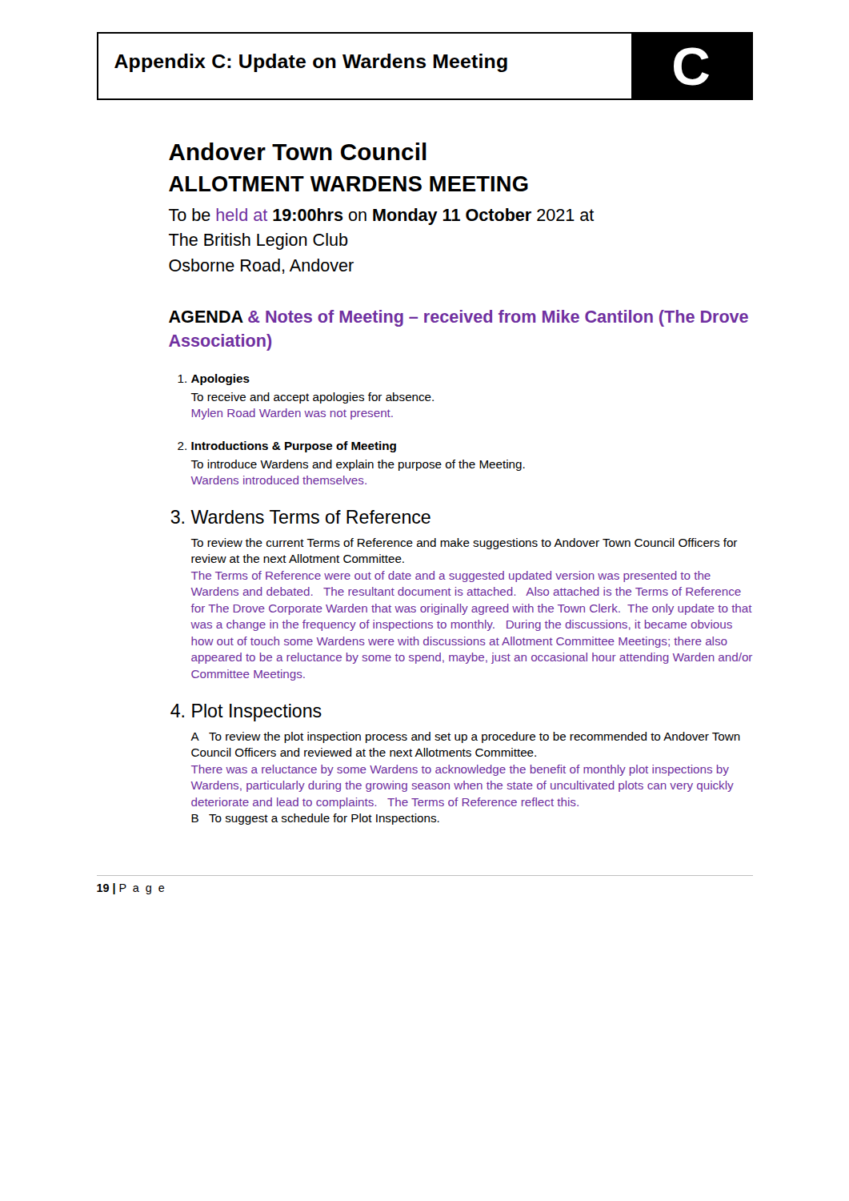Appendix C: Update on Wardens Meeting
C
Andover Town Council
ALLOTMENT WARDENS MEETING
To be held at 19:00hrs on Monday 11 October 2021 at
The British Legion Club
Osborne Road, Andover
AGENDA & Notes of Meeting – received from Mike Cantilon (The Drove Association)
Apologies
To receive and accept apologies for absence.
Mylen Road Warden was not present.
Introductions & Purpose of Meeting
To introduce Wardens and explain the purpose of the Meeting.
Wardens introduced themselves.
Wardens Terms of Reference
To review the current Terms of Reference and make suggestions to Andover Town Council Officers for review at the next Allotment Committee.
The Terms of Reference were out of date and a suggested updated version was presented to the Wardens and debated. The resultant document is attached. Also attached is the Terms of Reference for The Drove Corporate Warden that was originally agreed with the Town Clerk. The only update to that was a change in the frequency of inspections to monthly. During the discussions, it became obvious how out of touch some Wardens were with discussions at Allotment Committee Meetings; there also appeared to be a reluctance by some to spend, maybe, just an occasional hour attending Warden and/or Committee Meetings.
Plot Inspections
A To review the plot inspection process and set up a procedure to be recommended to Andover Town Council Officers and reviewed at the next Allotments Committee.
There was a reluctance by some Wardens to acknowledge the benefit of monthly plot inspections by Wardens, particularly during the growing season when the state of uncultivated plots can very quickly deteriorate and lead to complaints. The Terms of Reference reflect this.
B To suggest a schedule for Plot Inspections.
19 | P a g e